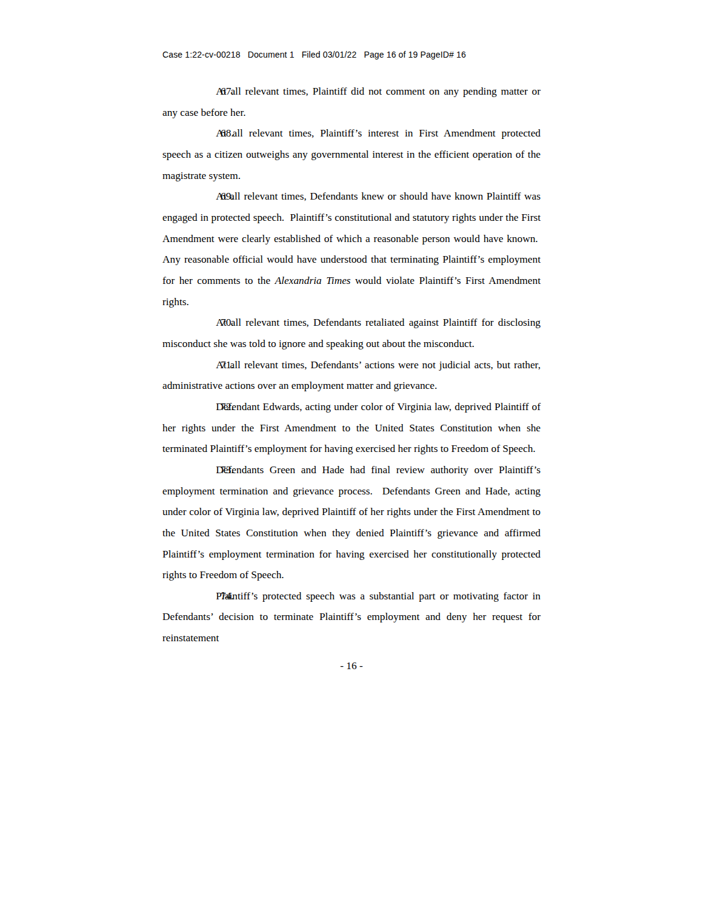Case 1:22-cv-00218 Document 1 Filed 03/01/22 Page 16 of 19 PageID# 16
67. At all relevant times, Plaintiff did not comment on any pending matter or any case before her.
68. At all relevant times, Plaintiff’s interest in First Amendment protected speech as a citizen outweighs any governmental interest in the efficient operation of the magistrate system.
69. At all relevant times, Defendants knew or should have known Plaintiff was engaged in protected speech. Plaintiff’s constitutional and statutory rights under the First Amendment were clearly established of which a reasonable person would have known. Any reasonable official would have understood that terminating Plaintiff’s employment for her comments to the Alexandria Times would violate Plaintiff’s First Amendment rights.
70. At all relevant times, Defendants retaliated against Plaintiff for disclosing misconduct she was told to ignore and speaking out about the misconduct.
71. At all relevant times, Defendants’ actions were not judicial acts, but rather, administrative actions over an employment matter and grievance.
72. Defendant Edwards, acting under color of Virginia law, deprived Plaintiff of her rights under the First Amendment to the United States Constitution when she terminated Plaintiff’s employment for having exercised her rights to Freedom of Speech.
73. Defendants Green and Hade had final review authority over Plaintiff’s employment termination and grievance process. Defendants Green and Hade, acting under color of Virginia law, deprived Plaintiff of her rights under the First Amendment to the United States Constitution when they denied Plaintiff’s grievance and affirmed Plaintiff’s employment termination for having exercised her constitutionally protected rights to Freedom of Speech.
74. Plaintiff’s protected speech was a substantial part or motivating factor in Defendants’ decision to terminate Plaintiff’s employment and deny her request for reinstatement
- 16 -